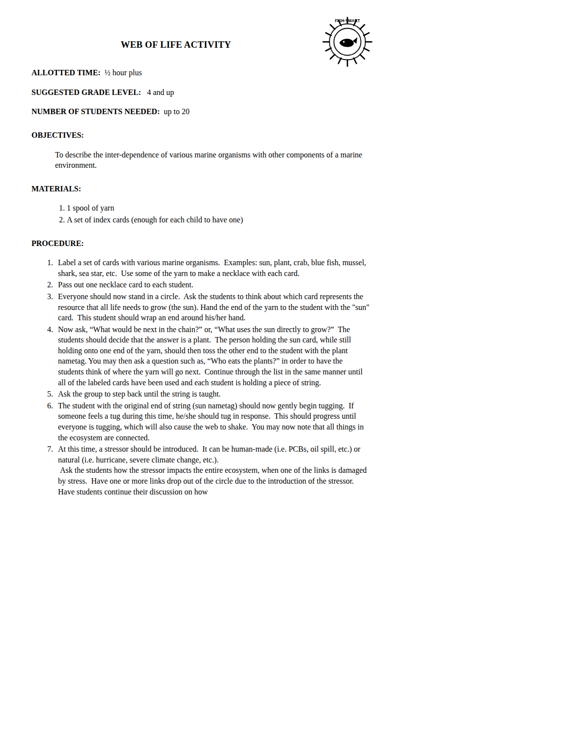FISH·SMART
WEB OF LIFE ACTIVITY
ALLOTTED TIME: ½ hour plus
SUGGESTED GRADE LEVEL: 4 and up
NUMBER OF STUDENTS NEEDED: up to 20
OBJECTIVES:
To describe the inter-dependence of various marine organisms with other components of a marine environment.
MATERIALS:
1 spool of yarn
A set of index cards (enough for each child to have one)
PROCEDURE:
Label a set of cards with various marine organisms. Examples: sun, plant, crab, blue fish, mussel, shark, sea star, etc. Use some of the yarn to make a necklace with each card.
Pass out one necklace card to each student.
Everyone should now stand in a circle. Ask the students to think about which card represents the resource that all life needs to grow (the sun). Hand the end of the yarn to the student with the "sun" card. This student should wrap an end around his/her hand.
Now ask, “What would be next in the chain?” or, “What uses the sun directly to grow?” The students should decide that the answer is a plant. The person holding the sun card, while still holding onto one end of the yarn, should then toss the other end to the student with the plant nametag. You may then ask a question such as, “Who eats the plants?” in order to have the students think of where the yarn will go next. Continue through the list in the same manner until all of the labeled cards have been used and each student is holding a piece of string.
Ask the group to step back until the string is taught.
The student with the original end of string (sun nametag) should now gently begin tugging. If someone feels a tug during this time, he/she should tug in response. This should progress until everyone is tugging, which will also cause the web to shake. You may now note that all things in the ecosystem are connected.
At this time, a stressor should be introduced. It can be human-made (i.e. PCBs, oil spill, etc.) or natural (i.e. hurricane, severe climate change, etc.).
Ask the students how the stressor impacts the entire ecosystem, when one of the links is damaged by stress. Have one or more links drop out of the circle due to the introduction of the stressor. Have students continue their discussion on how